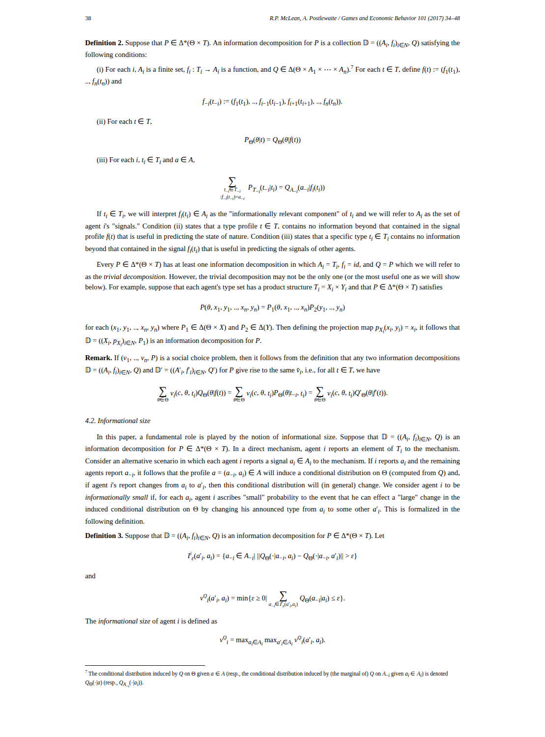38 R.P. McLean, A. Postlewaite / Games and Economic Behavior 101 (2017) 34–48
Definition 2. Suppose that P ∈ Δ*(Θ × T). An information decomposition for P is a collection 𝔻 = ((Ai, fi)i∈N, Q) satisfying the following conditions:
(i) For each i, Ai is a finite set, fi : Ti → Ai is a function, and Q ∈ Δ(Θ × A1 × ⋯ × An).7 For each t ∈ T, define f(t) := (f1(t1), .., fn(tn)) and
f−i(t−i) := (f1(t1), .., fi−1(ti−1), fi+1(ti+1), .., fn(tn)).
(ii) For each t ∈ T,
PΘ(θ|t) = QΘ(θ|f(t))
(iii) For each i, ti ∈ Ti and a ∈ A,
∑t−i∈T−i:f−i(t−i)=a−i PT−i(t−i|ti) = QA−i(a−i|fi(ti))
If ti ∈ Ti, we will interpret fi(ti) ∈ Ai as the "informationally relevant component" of ti and we will refer to Ai as the set of agent i's "signals." Condition (ii) states that a type profile t ∈ T, contains no information beyond that contained in the signal profile f(t) that is useful in predicting the state of nature. Condition (iii) states that a specific type ti ∈ Ti contains no information beyond that contained in the signal fi(ti) that is useful in predicting the signals of other agents.
Every P ∈ Δ*(Θ × T) has at least one information decomposition in which Ai = Ti, fi = id, and Q = P which we will refer to as the trivial decomposition. However, the trivial decomposition may not be the only one (or the most useful one as we will show below). For example, suppose that each agent's type set has a product structure Ti = Xi × Yi and that P ∈ Δ*(Θ × T) satisfies
P(θ, x1, y1, .., xn, yn) = P1(θ, x1, .., xn)P2(y1, .., yn)
for each (x1, y1, .., xn, yn) where P1 ∈ Δ(Θ × X) and P2 ∈ Δ(Y). Then defining the projection map pXi(xi, yi) = xi, it follows that 𝔻 = ((Xi, pXi)i∈N, P1) is an information decomposition for P.
Remark. If (v1, .., vn, P) is a social choice problem, then it follows from the definition that any two information decompositions 𝔻 = ((Ai, fi)i∈N, Q) and 𝔻′ = ((A′i, f′i)i∈N, Q′) for P give rise to the same v̂i, i.e., for all t ∈ T, we have
∑θ∈Θ vi(c, θ, ti)QΘ(θ|f(t)) = ∑θ∈Θ vi(c, θ, ti)PΘ(θ|t−i, ti) = ∑θ∈Θ vi(c, θ, ti)Q′Θ(θ|f′(t)).
4.2. Informational size
In this paper, a fundamental role is played by the notion of informational size. Suppose that 𝔻 = ((Ai, fi)i∈N, Q) is an information decomposition for P ∈ Δ*(Θ × T). In a direct mechanism, agent i reports an element of Ti to the mechanism. Consider an alternative scenario in which each agent i reports a signal ai ∈ Ai to the mechanism. If i reports ai and the remaining agents report a−i, it follows that the profile a = (a−i, ai) ∈ A will induce a conditional distribution on Θ (computed from Q) and, if agent i's report changes from ai to a′i, then this conditional distribution will (in general) change. We consider agent i to be informationally small if, for each ai, agent i ascribes "small" probability to the event that he can effect a "large" change in the induced conditional distribution on Θ by changing his announced type from ai to some other a′i. This is formalized in the following definition.
Definition 3. Suppose that 𝔻 = ((Ai, fi)i∈N, Q) is an information decomposition for P ∈ Δ*(Θ × T). Let
Iiε(a′i, ai) = {a−i ∈ A−i| ||QΘ(·|a−i, ai) − QΘ(·|a−i, a′i)|| > ε}
and
νQi(a′i, ai) = min{ε ≥ 0| ∑a−i∈Iiε(a′i,ai) QΘ(a−i|ai) ≤ ε}.
The informational size of agent i is defined as
νQi = maxai∈Ai maxa′i∈Ai νQi(a′i, ai).
7 The conditional distribution induced by Q on Θ given a ∈ A (resp., the conditional distribution induced by (the marginal of) Q on A−i given ai ∈ Ai) is denoted QΘ(·|a) (resp., QA−i(·|ai)).